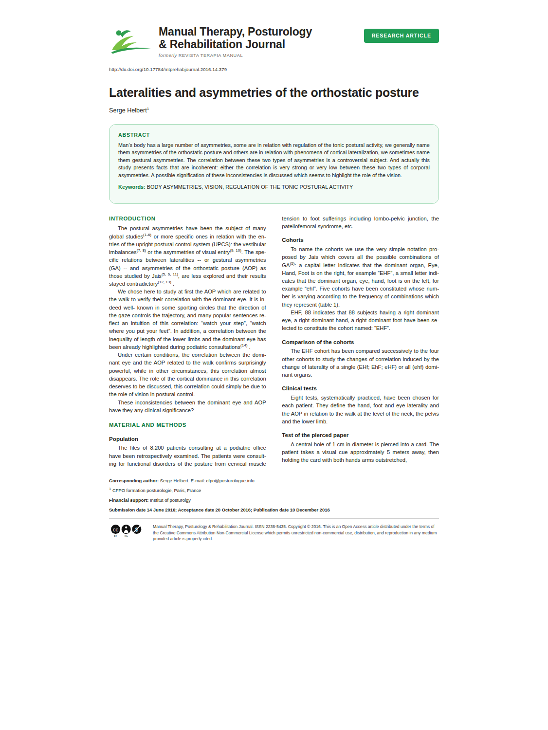Manual Therapy, Posturology& Rehabilitation Journal
formerly REVISTA TERAPIA MANUAL
RESEARCH ARTICLE
http://dx.doi.org/10.17784/mtprehabjournal.2016.14.379
Lateralities and asymmetries of the orthostatic posture
Serge Helbert1
ABSTRACT
Man’s body has a large number of asymmetries, some are in relation with regulation of the tonic postural activity, we generally name them asymmetries of the orthostatic posture and others are in relation with phenomena of cortical lateralization, we sometimes name them gestural asymmetries. The correlation between these two types of asymmetries is a controversial subject. And actually this study presents facts that are incoherent: either the correlation is very strong or very low between these two types of corporal asymmetries. A possible signification of these inconsistencies is discussed which seems to highlight the role of the vision.
Keywords: BODY ASYMMETRIES, VISION, REGULATION OF THE TONIC POSTURAL ACTIVITY
INTRODUCTION
The postural asymmetries have been the subject of many global studies(1-6) or more specific ones in relation with the entries of the upright postural control system (UPCS): the vestibular imbalances(7, 8) or the asymmetries of visual entry(9, 10). The specific relations between lateralities -- or gestural asymmetries (GA) -- and asymmetries of the orthostatic posture (AOP) as those studied by Jais(5, 6, 11), are less explored and their results stayed contradictory(12, 13) .
We chose here to study at first the AOP which are related to the walk to verify their correlation with the dominant eye. It is indeed well- known in some sporting circles that the direction of the gaze controls the trajectory, and many popular sentences reflect an intuition of this correlation: “watch your step”, “watch where you put your feet”. In addition, a correlation between the inequality of length of the lower limbs and the dominant eye has been already highlighted during podiatric consultations(14) .
Under certain conditions, the correlation between the dominant eye and the AOP related to the walk confirms surprisingly powerful, while in other circumstances, this correlation almost disappears. The role of the cortical dominance in this correlation deserves to be discussed, this correlation could simply be due to the role of vision in postural control.
These inconsistencies between the dominant eye and AOP have they any clinical significance?
MATERIAL AND METHODS
Population
The files of 8.200 patients consulting at a podiatric office have been retrospectively examined. The patients were consulting for functional disorders of the posture from cervical muscle tension to foot sufferings including lombo-pelvic junction, the patellofemoral syndrome, etc.
Cohorts
To name the cohorts we use the very simple notation proposed by Jais which covers all the possible combinations of GA(5): a capital letter indicates that the dominant organ, Eye, Hand, Foot is on the right, for example “EHF”, a small letter indicates that the dominant organ, eye, hand, foot is on the left, for example “ehf”. Five cohorts have been constituted whose number is varying according to the frequency of combinations which they represent (table 1).
EHF, 88 indicates that 88 subjects having a right dominant eye, a right dominant hand, a right dominant foot have been selected to constitute the cohort named: “EHF”.
Comparison of the cohorts
The EHF cohort has been compared successively to the four other cohorts to study the changes of correlation induced by the change of laterality of a single (EHf; EhF; eHF) or all (ehf) dominant organs.
Clinical tests
Eight tests, systematically practiced, have been chosen for each patient. They define the hand, foot and eye laterality and the AOP in relation to the walk at the level of the neck, the pelvis and the lower limb.
Test of the pierced paper
A central hole of 1 cm in diameter is pierced into a card. The patient takes a visual cue approximately 5 meters away, then holding the card with both hands arms outstretched,
Corresponding author: Serge Helbert. E-mail: cfpo@posturologue.info
1 CFPO formation posturologie, Paris, France
Financial support: Institut of posturolgy
Submission date 14 June 2016; Acceptance date 20 October 2016; Publication date 10 December 2016
cc $ BY NC
Manual Therapy, Posturology & Rehabilitation Journal. ISSN 2236-5435. Copyright © 2016. This is an Open Access article distributed under the terms of the Creative Commons Attribution Non-Commercial License which permits unrestricted non-commercial use, distribution, and reproduction in any medium provided article is properly cited.